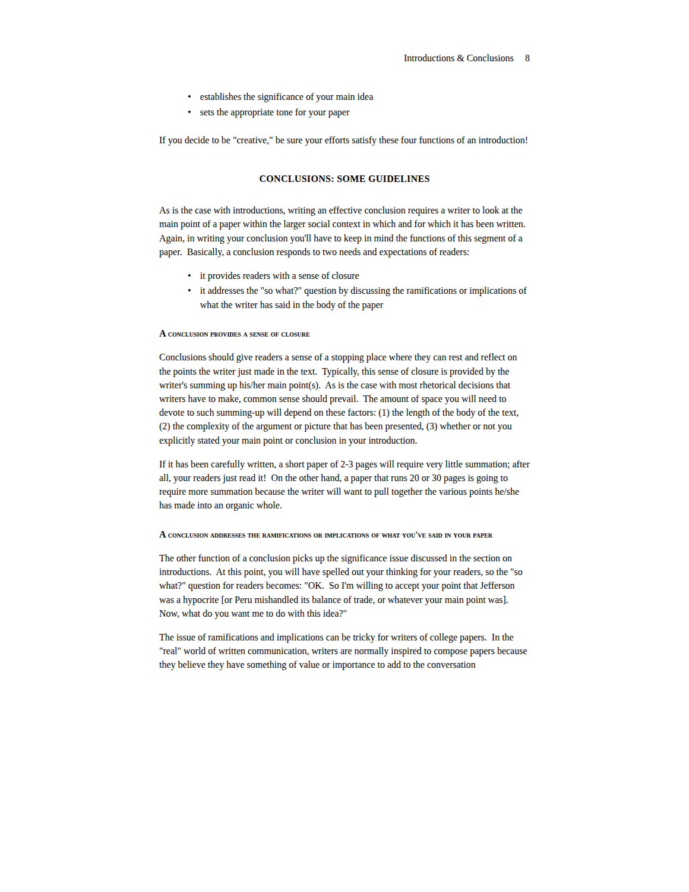Introductions & Conclusions8
establishes the significance of your main idea
sets the appropriate tone for your paper
If you decide to be "creative," be sure your efforts satisfy these four functions of an introduction!
CONCLUSIONS: SOME GUIDELINES
As is the case with introductions, writing an effective conclusion requires a writer to look at the main point of a paper within the larger social context in which and for which it has been written. Again, in writing your conclusion you'll have to keep in mind the functions of this segment of a paper. Basically, a conclusion responds to two needs and expectations of readers:
it provides readers with a sense of closure
it addresses the "so what?" question by discussing the ramifications or implications of what the writer has said in the body of the paper
A conclusion provides a sense of closure
Conclusions should give readers a sense of a stopping place where they can rest and reflect on the points the writer just made in the text. Typically, this sense of closure is provided by the writer's summing up his/her main point(s). As is the case with most rhetorical decisions that writers have to make, common sense should prevail. The amount of space you will need to devote to such summing-up will depend on these factors: (1) the length of the body of the text, (2) the complexity of the argument or picture that has been presented, (3) whether or not you explicitly stated your main point or conclusion in your introduction.
If it has been carefully written, a short paper of 2-3 pages will require very little summation; after all, your readers just read it! On the other hand, a paper that runs 20 or 30 pages is going to require more summation because the writer will want to pull together the various points he/she has made into an organic whole.
A conclusion addresses the ramifications or implications of what you've said in your paper
The other function of a conclusion picks up the significance issue discussed in the section on introductions. At this point, you will have spelled out your thinking for your readers, so the "so what?" question for readers becomes: "OK. So I'm willing to accept your point that Jefferson was a hypocrite [or Peru mishandled its balance of trade, or whatever your main point was]. Now, what do you want me to do with this idea?"
The issue of ramifications and implications can be tricky for writers of college papers. In the "real" world of written communication, writers are normally inspired to compose papers because they believe they have something of value or importance to add to the conversation